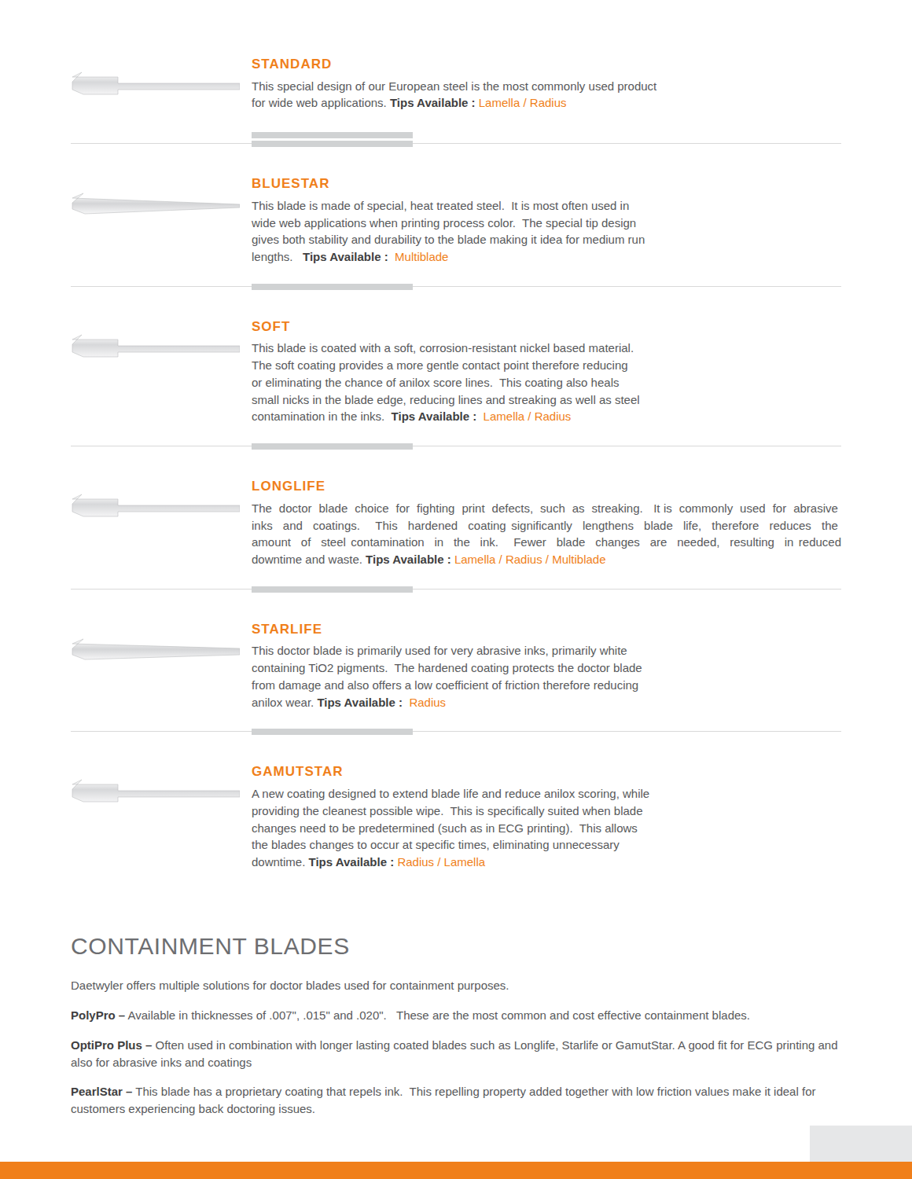STANDARD
This special design of our European steel is the most commonly used product
for wide web applications. Tips Available : Lamella / Radius
BLUESTAR
This blade is made of special, heat treated steel. It is most often used in
wide web applications when printing process color. The special tip design
gives both stability and durability to the blade making it idea for medium run
lengths. Tips Available : Multiblade
SOFT
This blade is coated with a soft, corrosion-resistant nickel based material.
The soft coating provides a more gentle contact point therefore reducing
or eliminating the chance of anilox score lines. This coating also heals
small nicks in the blade edge, reducing lines and streaking as well as steel
contamination in the inks. Tips Available : Lamella / Radius
LONGLIFE
The doctor blade choice for fighting print defects, such as streaking. It is commonly used for abrasive inks and coatings. This hardened coating significantly lengthens blade life, therefore reduces the amount of steel contamination in the ink. Fewer blade changes are needed, resulting in reduced downtime and waste. Tips Available : Lamella / Radius / Multiblade
STARLIFE
This doctor blade is primarily used for very abrasive inks, primarily white
containing TiO2 pigments. The hardened coating protects the doctor blade
from damage and also offers a low coefficient of friction therefore reducing
anilox wear. Tips Available : Radius
GAMUTSTAR
A new coating designed to extend blade life and reduce anilox scoring, while
providing the cleanest possible wipe. This is specifically suited when blade
changes need to be predetermined (such as in ECG printing). This allows
the blades changes to occur at specific times, eliminating unnecessary
downtime. Tips Available : Radius / Lamella
CONTAINMENT BLADES
Daetwyler offers multiple solutions for doctor blades used for containment purposes.
PolyPro – Available in thicknesses of .007", .015" and .020". These are the most common and cost effective containment blades.
OptiPro Plus – Often used in combination with longer lasting coated blades such as Longlife, Starlife or GamutStar. A good fit for ECG printing and also for abrasive inks and coatings
PearlStar – This blade has a proprietary coating that repels ink. This repelling property added together with low friction values make it ideal for customers experiencing back doctoring issues.